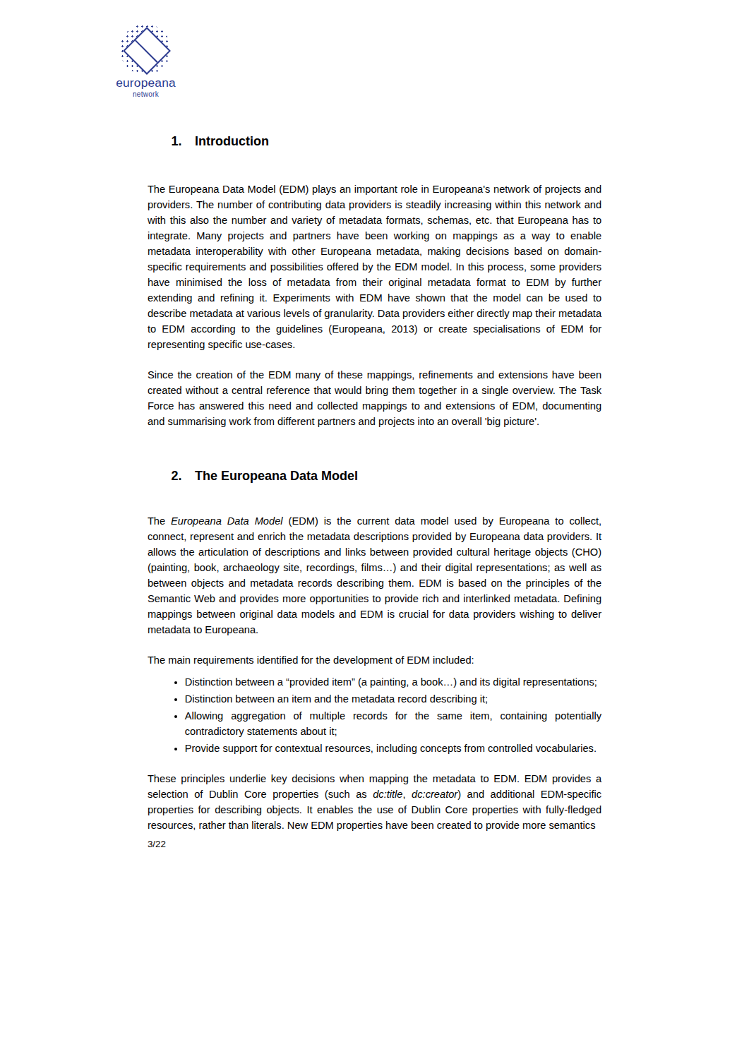europeana
network
1. Introduction
The Europeana Data Model (EDM) plays an important role in Europeana's network of projects and providers. The number of contributing data providers is steadily increasing within this network and with this also the number and variety of metadata formats, schemas, etc. that Europeana has to integrate. Many projects and partners have been working on mappings as a way to enable metadata interoperability with other Europeana metadata, making decisions based on domain-specific requirements and possibilities offered by the EDM model. In this process, some providers have minimised the loss of metadata from their original metadata format to EDM by further extending and refining it. Experiments with EDM have shown that the model can be used to describe metadata at various levels of granularity. Data providers either directly map their metadata to EDM according to the guidelines (Europeana, 2013) or create specialisations of EDM for representing specific use-cases.
Since the creation of the EDM many of these mappings, refinements and extensions have been created without a central reference that would bring them together in a single overview. The Task Force has answered this need and collected mappings to and extensions of EDM, documenting and summarising work from different partners and projects into an overall 'big picture'.
2. The Europeana Data Model
The Europeana Data Model (EDM) is the current data model used by Europeana to collect, connect, represent and enrich the metadata descriptions provided by Europeana data providers. It allows the articulation of descriptions and links between provided cultural heritage objects (CHO) (painting, book, archaeology site, recordings, films…) and their digital representations; as well as between objects and metadata records describing them. EDM is based on the principles of the Semantic Web and provides more opportunities to provide rich and interlinked metadata. Defining mappings between original data models and EDM is crucial for data providers wishing to deliver metadata to Europeana.
The main requirements identified for the development of EDM included:
Distinction between a “provided item” (a painting, a book…) and its digital representations;
Distinction between an item and the metadata record describing it;
Allowing aggregation of multiple records for the same item, containing potentially contradictory statements about it;
Provide support for contextual resources, including concepts from controlled vocabularies.
These principles underlie key decisions when mapping the metadata to EDM. EDM provides a selection of Dublin Core properties (such as dc:title, dc:creator) and additional EDM-specific properties for describing objects. It enables the use of Dublin Core properties with fully-fledged resources, rather than literals. New EDM properties have been created to provide more semantics
3/22